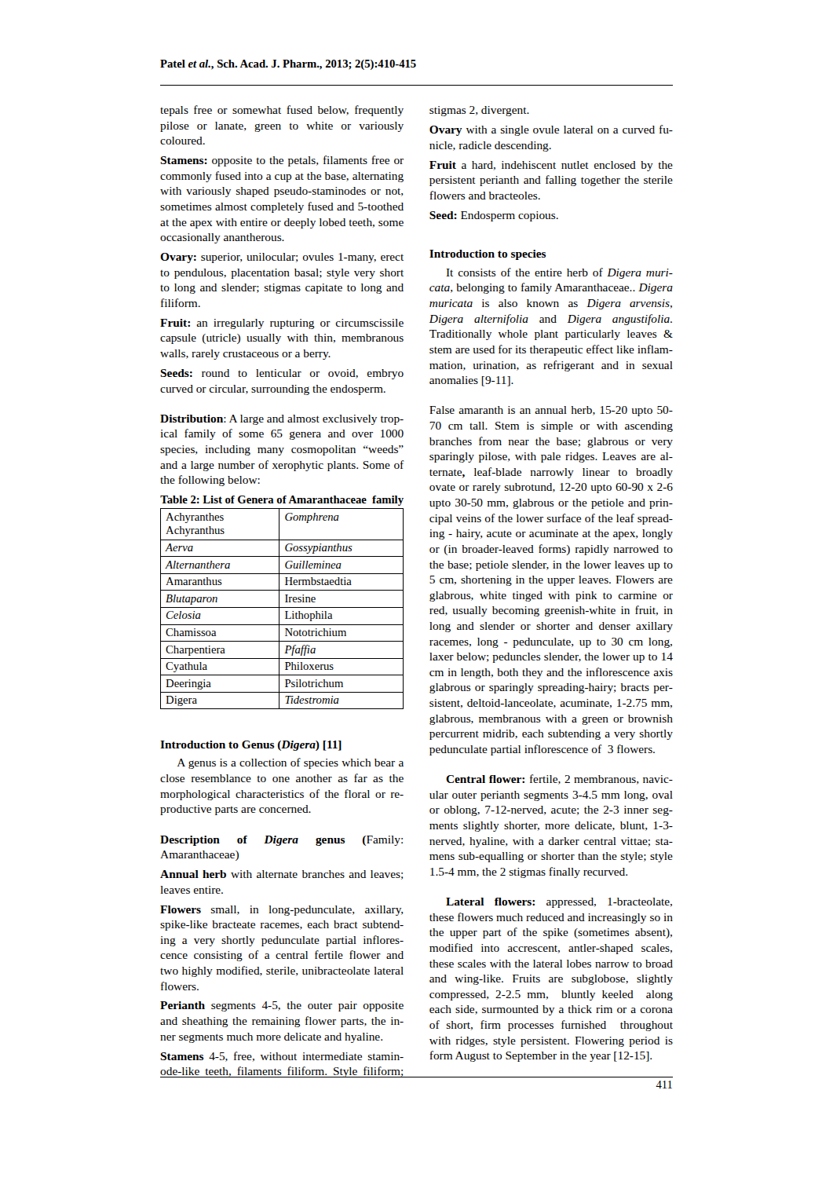Patel et al., Sch. Acad. J. Pharm., 2013; 2(5):410-415
tepals free or somewhat fused below, frequently pilose or lanate, green to white or variously coloured.
Stamens: opposite to the petals, filaments free or commonly fused into a cup at the base, alternating with variously shaped pseudo-staminodes or not, sometimes almost completely fused and 5-toothed at the apex with entire or deeply lobed teeth, some occasionally anantherous.
Ovary: superior, unilocular; ovules 1-many, erect to pendulous, placentation basal; style very short to long and slender; stigmas capitate to long and filiform.
Fruit: an irregularly rupturing or circumscissile capsule (utricle) usually with thin, membranous walls, rarely crustaceous or a berry.
Seeds: round to lenticular or ovoid, embryo curved or circular, surrounding the endosperm.
Distribution: A large and almost exclusively tropical family of some 65 genera and over 1000 species, including many cosmopolitan “weeds” and a large number of xerophytic plants. Some of the following below:
Table 2: List of Genera of Amaranthaceae family
| Achyranthes Achyranthus | Gomphrena |
| Aerva | Gossypianthus |
| Alternanthera | Guilleminea |
| Amaranthus | Hermbstaedtia |
| Blutaparon | Iresine |
| Celosia | Lithophila |
| Chamissoa | Nototrichium |
| Charpentiera | Pfaffia |
| Cyathula | Philoxerus |
| Deeringia | Psilotrichum |
| Digera | Tidestromia |
Introduction to Genus (Digera) [11]
A genus is a collection of species which bear a close resemblance to one another as far as the morphological characteristics of the floral or reproductive parts are concerned.
Description of Digera genus (Family: Amaranthaceae)
Annual herb with alternate branches and leaves; leaves entire.
Flowers small, in long-pedunculate, axillary, spike-like bracteate racemes, each bract subtending a very shortly pedunculate partial inflorescence consisting of a central fertile flower and two highly modified, sterile, unibracteolate lateral flowers.
Perianth segments 4-5, the outer pair opposite and sheathing the remaining flower parts, the inner segments much more delicate and hyaline.
Stamens 4-5, free, without intermediate staminode-like teeth, filaments filiform. Style filiform; stigmas 2, divergent.
Ovary with a single ovule lateral on a curved funicle, radicle descending.
Fruit a hard, indehiscent nutlet enclosed by the persistent perianth and falling together the sterile flowers and bracteoles.
Seed: Endosperm copious.
Introduction to species
It consists of the entire herb of Digera muricata, belonging to family Amaranthaceae.. Digera muricata is also known as Digera arvensis, Digera alternifolia and Digera angustifolia. Traditionally whole plant particularly leaves & stem are used for its therapeutic effect like inflammation, urination, as refrigerant and in sexual anomalies [9-11].
False amaranth is an annual herb, 15-20 upto 50-70 cm tall. Stem is simple or with ascending branches from near the base; glabrous or very sparingly pilose, with pale ridges. Leaves are alternate, leaf-blade narrowly linear to broadly ovate or rarely subrotund, 12-20 upto 60-90 x 2-6 upto 30-50 mm, glabrous or the petiole and principal veins of the lower surface of the leaf spreading - hairy, acute or acuminate at the apex, longly or (in broader-leaved forms) rapidly narrowed to the base; petiole slender, in the lower leaves up to 5 cm, shortening in the upper leaves. Flowers are glabrous, white tinged with pink to carmine or red, usually becoming greenish-white in fruit, in long and slender or shorter and denser axillary racemes, long - pedunculate, up to 30 cm long, laxer below; peduncles slender, the lower up to 14 cm in length, both they and the inflorescence axis glabrous or sparingly spreading-hairy; bracts persistent, deltoid-lanceolate, acuminate, 1-2.75 mm, glabrous, membranous with a green or brownish percurrent midrib, each subtending a very shortly pedunculate partial inflorescence of 3 flowers.
Central flower: fertile, 2 membranous, navicular outer perianth segments 3-4.5 mm long, oval or oblong, 7-12-nerved, acute; the 2-3 inner segments slightly shorter, more delicate, blunt, 1-3-nerved, hyaline, with a darker central vittae; stamens sub-equalling or shorter than the style; style 1.5-4 mm, the 2 stigmas finally recurved.
Lateral flowers: appressed, 1-bracteolate, these flowers much reduced and increasingly so in the upper part of the spike (sometimes absent), modified into accrescent, antler-shaped scales, these scales with the lateral lobes narrow to broad and wing-like. Fruits are subglobose, slightly compressed, 2-2.5 mm, bluntly keeled along each side, surmounted by a thick rim or a corona of short, firm processes furnished throughout with ridges, style persistent. Flowering period is form August to September in the year [12-15].
411